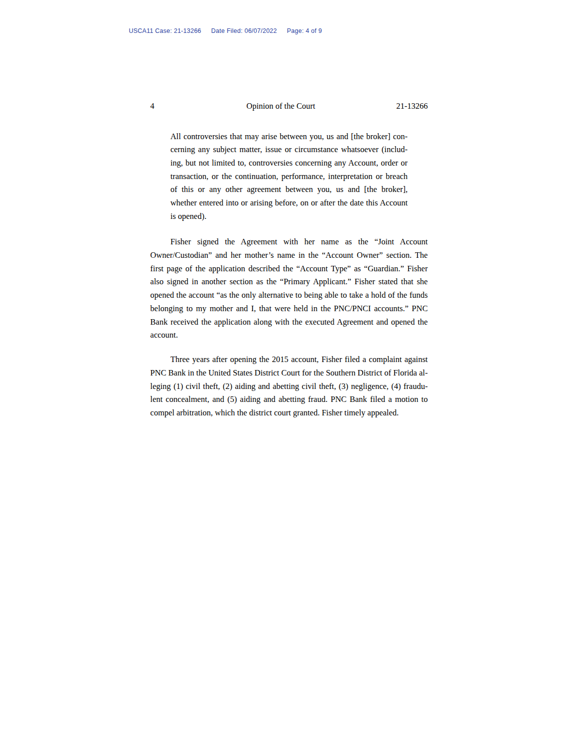USCA11 Case: 21-13266 Date Filed: 06/07/2022 Page: 4 of 9
4 Opinion of the Court 21-13266
All controversies that may arise between you, us and [the broker] concerning any subject matter, issue or circumstance whatsoever (including, but not limited to, controversies concerning any Account, order or transaction, or the continuation, performance, interpretation or breach of this or any other agreement between you, us and [the broker], whether entered into or arising before, on or after the date this Account is opened).
Fisher signed the Agreement with her name as the “Joint Account Owner/Custodian” and her mother’s name in the “Account Owner” section. The first page of the application described the “Account Type” as “Guardian.” Fisher also signed in another section as the “Primary Applicant.” Fisher stated that she opened the account “as the only alternative to being able to take a hold of the funds belonging to my mother and I, that were held in the PNC/PNCI accounts.” PNC Bank received the application along with the executed Agreement and opened the account.
Three years after opening the 2015 account, Fisher filed a complaint against PNC Bank in the United States District Court for the Southern District of Florida alleging (1) civil theft, (2) aiding and abetting civil theft, (3) negligence, (4) fraudulent concealment, and (5) aiding and abetting fraud. PNC Bank filed a motion to compel arbitration, which the district court granted. Fisher timely appealed.